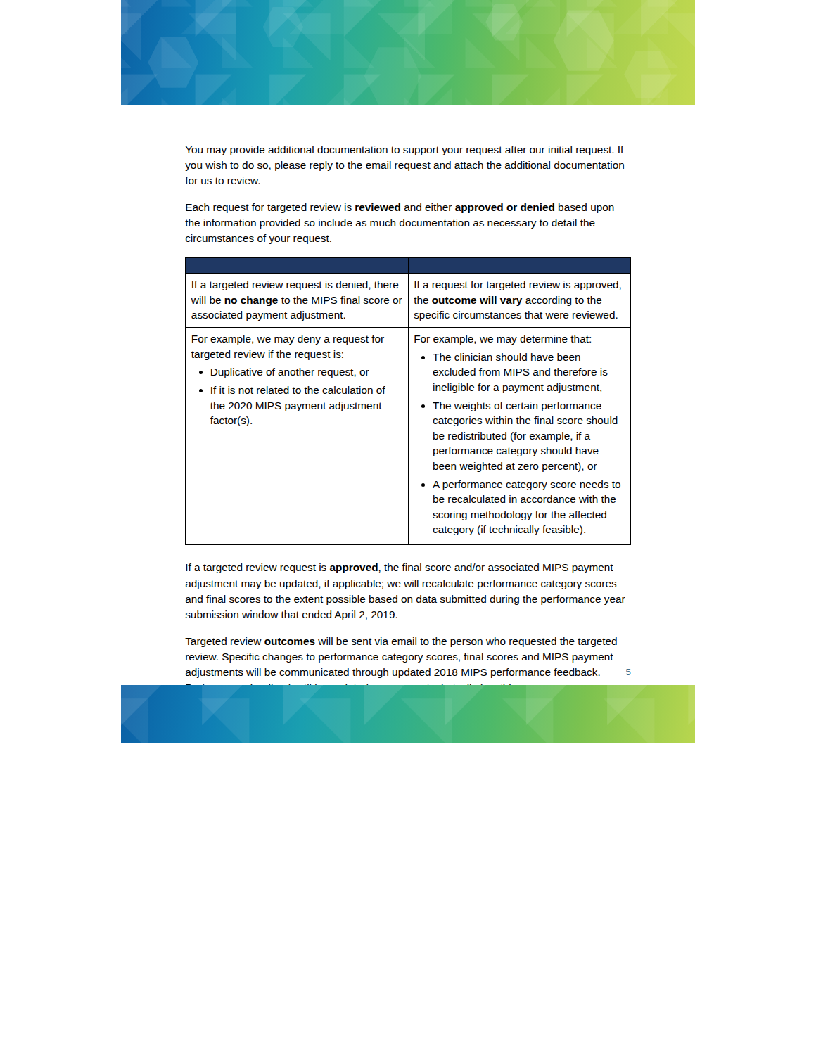You may provide additional documentation to support your request after our initial request. If you wish to do so, please reply to the email request and attach the additional documentation for us to review.
Each request for targeted review is reviewed and either approved or denied based upon the information provided so include as much documentation as necessary to detail the circumstances of your request.
| If a targeted review request is denied, there will be no change to the MIPS final score or associated payment adjustment. | If a request for targeted review is approved, the outcome will vary according to the specific circumstances that were reviewed. |
| For example, we may deny a request for targeted review if the request is: Duplicative of another request, or If it is not related to the calculation of the 2020 MIPS payment adjustment factor(s). | For example, we may determine that: The clinician should have been excluded from MIPS and therefore is ineligible for a payment adjustment, The weights of certain performance categories within the final score should be redistributed (for example, if a performance category should have been weighted at zero percent), or A performance category score needs to be recalculated in accordance with the scoring methodology for the affected category (if technically feasible). |
If a targeted review request is approved, the final score and/or associated MIPS payment adjustment may be updated, if applicable; we will recalculate performance category scores and final scores to the extent possible based on data submitted during the performance year submission window that ended April 2, 2019.
Targeted review outcomes will be sent via email to the person who requested the targeted review. Specific changes to performance category scores, final scores and MIPS payment adjustments will be communicated through updated 2018 MIPS performance feedback. Performance feedback will be updated as soon as technically feasible.
Please note, targeted review decisions are final and there will be no further review.
5